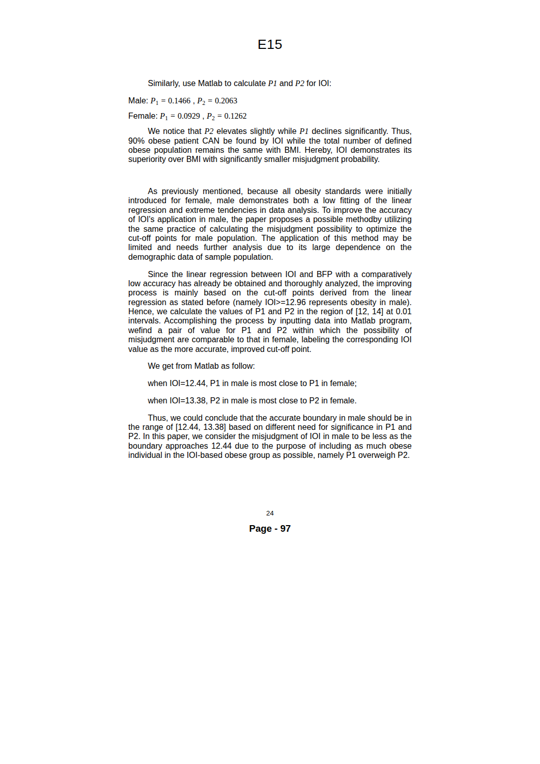E15
Similarly, use Matlab to calculate P1 and P2 for IOI:
Male: P1 = 0.1466 , P2 = 0.2063
Female: P1 = 0.0929 , P2 = 0.1262
We notice that P2 elevates slightly while P1 declines significantly. Thus, 90% obese patient CAN be found by IOI while the total number of defined obese population remains the same with BMI. Hereby, IOI demonstrates its superiority over BMI with significantly smaller misjudgment probability.
As previously mentioned, because all obesity standards were initially introduced for female, male demonstrates both a low fitting of the linear regression and extreme tendencies in data analysis. To improve the accuracy of IOI's application in male, the paper proposes a possible methodby utilizing the same practice of calculating the misjudgment possibility to optimize the cut-off points for male population. The application of this method may be limited and needs further analysis due to its large dependence on the demographic data of sample population.
Since the linear regression between IOI and BFP with a comparatively low accuracy has already be obtained and thoroughly analyzed, the improving process is mainly based on the cut-off points derived from the linear regression as stated before (namely IOI>=12.96 represents obesity in male). Hence, we calculate the values of P1 and P2 in the region of [12, 14] at 0.01 intervals. Accomplishing the process by inputting data into Matlab program, wefind a pair of value for P1 and P2 within which the possibility of misjudgment are comparable to that in female, labeling the corresponding IOI value as the more accurate, improved cut-off point.
We get from Matlab as follow:
when IOI=12.44, P1 in male is most close to P1 in female;
when IOI=13.38, P2 in male is most close to P2 in female.
Thus, we could conclude that the accurate boundary in male should be in the range of [12.44, 13.38] based on different need for significance in P1 and P2. In this paper, we consider the misjudgment of IOI in male to be less as the boundary approaches 12.44 due to the purpose of including as much obese individual in the IOI-based obese group as possible, namely P1 overweigh P2.
24
Page - 97